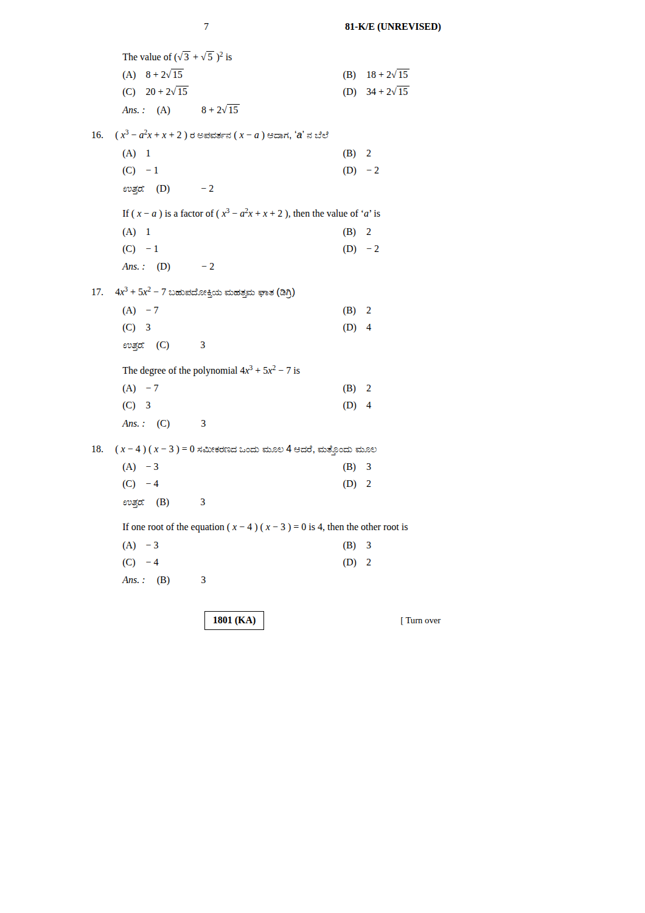7 81-K/E (UNREVISED)
The value of (√3 + √5 )2 is
(A) 8 + 2√15
(B) 18 + 2√15
(C) 20 + 2√15
(D) 34 + 2√15
Ans. :(A) 8 + 2√15
16. ( x3 − a2x + x + 2 ) ರ ಅಪವರ್ತನ ( x − a ) ಆದಾಗ, ‘a’ ನ ಬೆಲೆ
(A) 1
(B) 2
(C)− 1
(D)− 2
ಉತ್ತರ:(D)− 2
If ( x − a ) is a factor of ( x3 − a2x + x + 2 ), then the value of ‘a’ is
(A) 1
(B) 2
(C)− 1
(D)− 2
Ans. :(D)− 2
17. 4x3 + 5x2 − 7 ಬಹುಪದೋಕ್ತಿಯ ಮಹತ್ತಮ ಘಾತ (ಡಿಗ್ರಿ)
(A)− 7
(B) 2
(C) 3
(D) 4
ಉತ್ತರ:(C) 3
The degree of the polynomial 4x3 + 5x2 − 7 is
(A)− 7
(B) 2
(C) 3
(D) 4
Ans. :(C) 3
18. ( x − 4 ) ( x − 3 ) = 0 ಸಮೀಕರಣದ ಒಂದು ಮೂಲ 4 ಆದರೆ, ಮತ್ತೊಂದು ಮೂಲ
(A)− 3
(B) 3
(C)− 4
(D) 2
ಉತ್ತರ:(B) 3
If one root of the equation ( x − 4 ) ( x − 3 ) = 0 is 4, then the other root is
(A)− 3
(B) 3
(C)− 4
(D) 2
Ans. :(B) 3
1801 (KA) [ Turn over